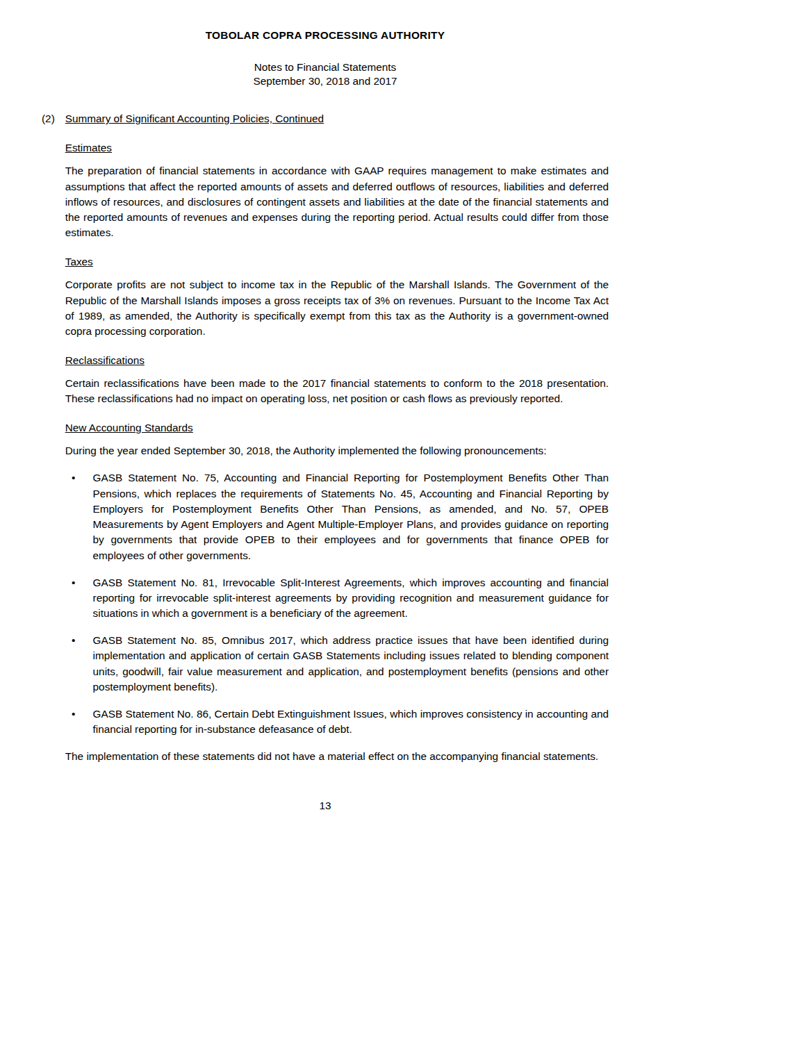TOBOLAR COPRA PROCESSING AUTHORITY
Notes to Financial Statements
September 30, 2018 and 2017
(2) Summary of Significant Accounting Policies, Continued
Estimates
The preparation of financial statements in accordance with GAAP requires management to make estimates and assumptions that affect the reported amounts of assets and deferred outflows of resources, liabilities and deferred inflows of resources, and disclosures of contingent assets and liabilities at the date of the financial statements and the reported amounts of revenues and expenses during the reporting period. Actual results could differ from those estimates.
Taxes
Corporate profits are not subject to income tax in the Republic of the Marshall Islands. The Government of the Republic of the Marshall Islands imposes a gross receipts tax of 3% on revenues. Pursuant to the Income Tax Act of 1989, as amended, the Authority is specifically exempt from this tax as the Authority is a government-owned copra processing corporation.
Reclassifications
Certain reclassifications have been made to the 2017 financial statements to conform to the 2018 presentation. These reclassifications had no impact on operating loss, net position or cash flows as previously reported.
New Accounting Standards
During the year ended September 30, 2018, the Authority implemented the following pronouncements:
GASB Statement No. 75, Accounting and Financial Reporting for Postemployment Benefits Other Than Pensions, which replaces the requirements of Statements No. 45, Accounting and Financial Reporting by Employers for Postemployment Benefits Other Than Pensions, as amended, and No. 57, OPEB Measurements by Agent Employers and Agent Multiple-Employer Plans, and provides guidance on reporting by governments that provide OPEB to their employees and for governments that finance OPEB for employees of other governments.
GASB Statement No. 81, Irrevocable Split-Interest Agreements, which improves accounting and financial reporting for irrevocable split-interest agreements by providing recognition and measurement guidance for situations in which a government is a beneficiary of the agreement.
GASB Statement No. 85, Omnibus 2017, which address practice issues that have been identified during implementation and application of certain GASB Statements including issues related to blending component units, goodwill, fair value measurement and application, and postemployment benefits (pensions and other postemployment benefits).
GASB Statement No. 86, Certain Debt Extinguishment Issues, which improves consistency in accounting and financial reporting for in-substance defeasance of debt.
The implementation of these statements did not have a material effect on the accompanying financial statements.
13